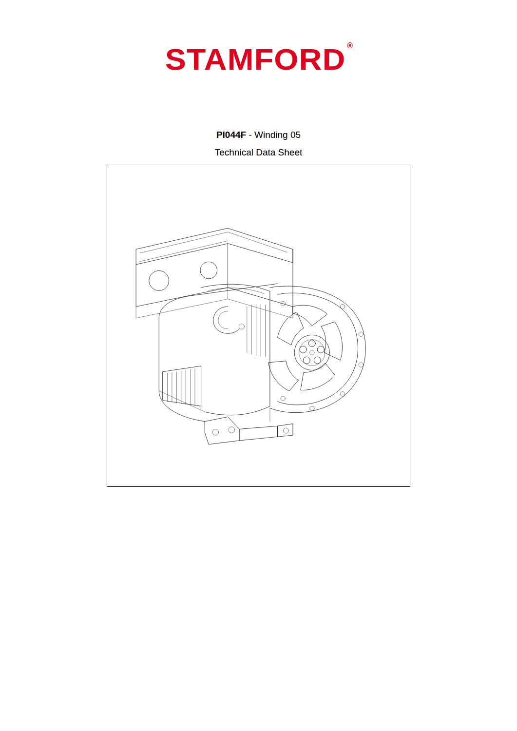STAMFORD®
APPR
PI044F - Winding 05
Technical Data Sheet